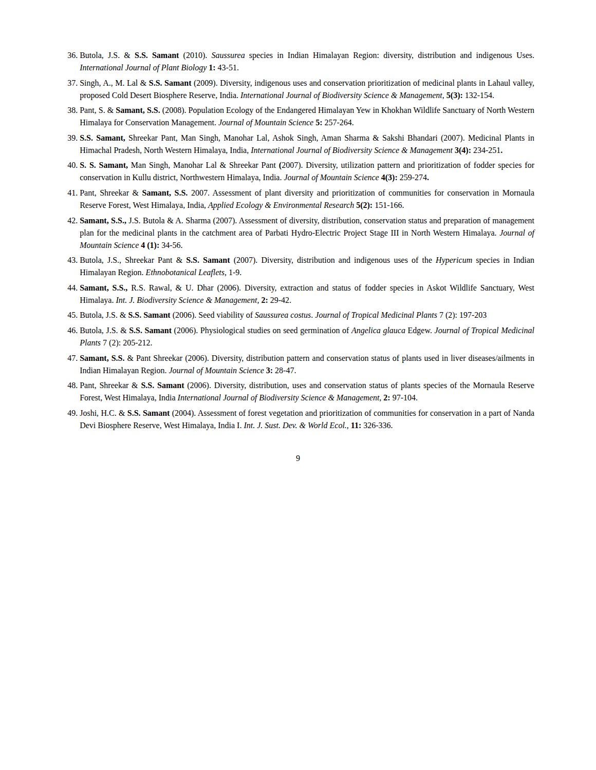Butola, J.S. & S.S. Samant (2010). Saussurea species in Indian Himalayan Region: diversity, distribution and indigenous Uses. International Journal of Plant Biology 1: 43-51.
Singh, A., M. Lal & S.S. Samant (2009). Diversity, indigenous uses and conservation prioritization of medicinal plants in Lahaul valley, proposed Cold Desert Biosphere Reserve, India. International Journal of Biodiversity Science & Management, 5(3): 132-154.
Pant, S. & Samant, S.S. (2008). Population Ecology of the Endangered Himalayan Yew in Khokhan Wildlife Sanctuary of North Western Himalaya for Conservation Management. Journal of Mountain Science 5: 257-264.
S.S. Samant, Shreekar Pant, Man Singh, Manohar Lal, Ashok Singh, Aman Sharma & Sakshi Bhandari (2007). Medicinal Plants in Himachal Pradesh, North Western Himalaya, India, International Journal of Biodiversity Science & Management 3(4): 234-251.
S. S. Samant, Man Singh, Manohar Lal & Shreekar Pant (2007). Diversity, utilization pattern and prioritization of fodder species for conservation in Kullu district, Northwestern Himalaya, India. Journal of Mountain Science 4(3): 259-274.
Pant, Shreekar & Samant, S.S. 2007. Assessment of plant diversity and prioritization of communities for conservation in Mornaula Reserve Forest, West Himalaya, India, Applied Ecology & Environmental Research 5(2): 151-166.
Samant, S.S., J.S. Butola & A. Sharma (2007). Assessment of diversity, distribution, conservation status and preparation of management plan for the medicinal plants in the catchment area of Parbati Hydro-Electric Project Stage III in North Western Himalaya. Journal of Mountain Science 4 (1): 34-56.
Butola, J.S., Shreekar Pant & S.S. Samant (2007). Diversity, distribution and indigenous uses of the Hypericum species in Indian Himalayan Region. Ethnobotanical Leaflets, 1-9.
Samant, S.S., R.S. Rawal, & U. Dhar (2006). Diversity, extraction and status of fodder species in Askot Wildlife Sanctuary, West Himalaya. Int. J. Biodiversity Science & Management, 2: 29-42.
Butola, J.S. & S.S. Samant (2006). Seed viability of Saussurea costus. Journal of Tropical Medicinal Plants 7 (2): 197-203
Butola, J.S. & S.S. Samant (2006). Physiological studies on seed germination of Angelica glauca Edgew. Journal of Tropical Medicinal Plants 7 (2): 205-212.
Samant, S.S. & Pant Shreekar (2006). Diversity, distribution pattern and conservation status of plants used in liver diseases/ailments in Indian Himalayan Region. Journal of Mountain Science 3: 28-47.
Pant, Shreekar & S.S. Samant (2006). Diversity, distribution, uses and conservation status of plants species of the Mornaula Reserve Forest, West Himalaya, India International Journal of Biodiversity Science & Management, 2: 97-104.
Joshi, H.C. & S.S. Samant (2004). Assessment of forest vegetation and prioritization of communities for conservation in a part of Nanda Devi Biosphere Reserve, West Himalaya, India I. Int. J. Sust. Dev. & World Ecol., 11: 326-336.
9